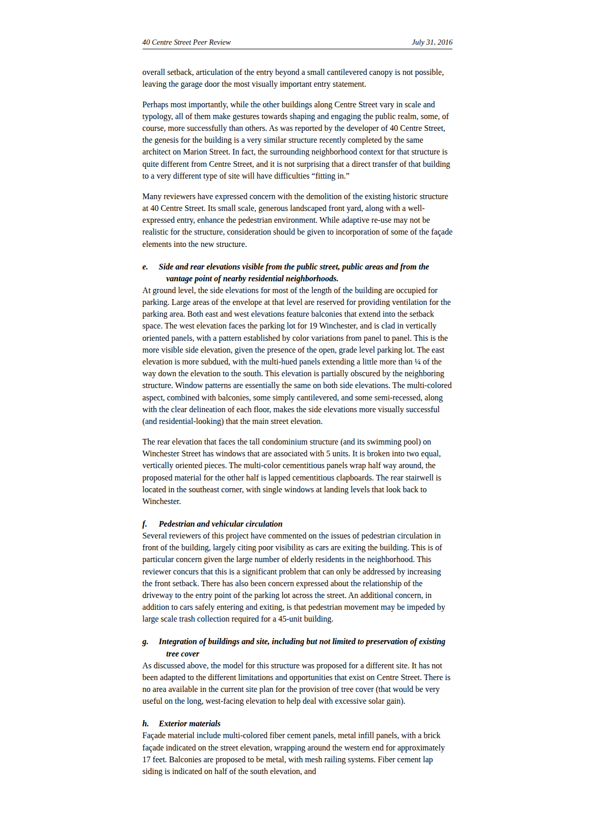40 Centre Street Peer Review July 31, 2016
overall setback, articulation of the entry beyond a small cantilevered canopy is not possible, leaving the garage door the most visually important entry statement.
Perhaps most importantly, while the other buildings along Centre Street vary in scale and typology, all of them make gestures towards shaping and engaging the public realm, some, of course, more successfully than others. As was reported by the developer of 40 Centre Street, the genesis for the building is a very similar structure recently completed by the same architect on Marion Street. In fact, the surrounding neighborhood context for that structure is quite different from Centre Street, and it is not surprising that a direct transfer of that building to a very different type of site will have difficulties “fitting in.”
Many reviewers have expressed concern with the demolition of the existing historic structure at 40 Centre Street. Its small scale, generous landscaped front yard, along with a well-expressed entry, enhance the pedestrian environment. While adaptive re-use may not be realistic for the structure, consideration should be given to incorporation of some of the façade elements into the new structure.
e. Side and rear elevations visible from the public street, public areas and from the vantage point of nearby residential neighborhoods.
At ground level, the side elevations for most of the length of the building are occupied for parking. Large areas of the envelope at that level are reserved for providing ventilation for the parking area. Both east and west elevations feature balconies that extend into the setback space. The west elevation faces the parking lot for 19 Winchester, and is clad in vertically oriented panels, with a pattern established by color variations from panel to panel. This is the more visible side elevation, given the presence of the open, grade level parking lot. The east elevation is more subdued, with the multi-hued panels extending a little more than ¼ of the way down the elevation to the south. This elevation is partially obscured by the neighboring structure. Window patterns are essentially the same on both side elevations. The multi-colored aspect, combined with balconies, some simply cantilevered, and some semi-recessed, along with the clear delineation of each floor, makes the side elevations more visually successful (and residential-looking) that the main street elevation.
The rear elevation that faces the tall condominium structure (and its swimming pool) on Winchester Street has windows that are associated with 5 units. It is broken into two equal, vertically oriented pieces. The multi-color cementitious panels wrap half way around, the proposed material for the other half is lapped cementitious clapboards. The rear stairwell is located in the southeast corner, with single windows at landing levels that look back to Winchester.
f. Pedestrian and vehicular circulation
Several reviewers of this project have commented on the issues of pedestrian circulation in front of the building, largely citing poor visibility as cars are exiting the building. This is of particular concern given the large number of elderly residents in the neighborhood. This reviewer concurs that this is a significant problem that can only be addressed by increasing the front setback. There has also been concern expressed about the relationship of the driveway to the entry point of the parking lot across the street. An additional concern, in addition to cars safely entering and exiting, is that pedestrian movement may be impeded by large scale trash collection required for a 45-unit building.
g. Integration of buildings and site, including but not limited to preservation of existing tree cover
As discussed above, the model for this structure was proposed for a different site. It has not been adapted to the different limitations and opportunities that exist on Centre Street. There is no area available in the current site plan for the provision of tree cover (that would be very useful on the long, west-facing elevation to help deal with excessive solar gain).
h. Exterior materials
Façade material include multi-colored fiber cement panels, metal infill panels, with a brick façade indicated on the street elevation, wrapping around the western end for approximately 17 feet. Balconies are proposed to be metal, with mesh railing systems. Fiber cement lap siding is indicated on half of the south elevation, and